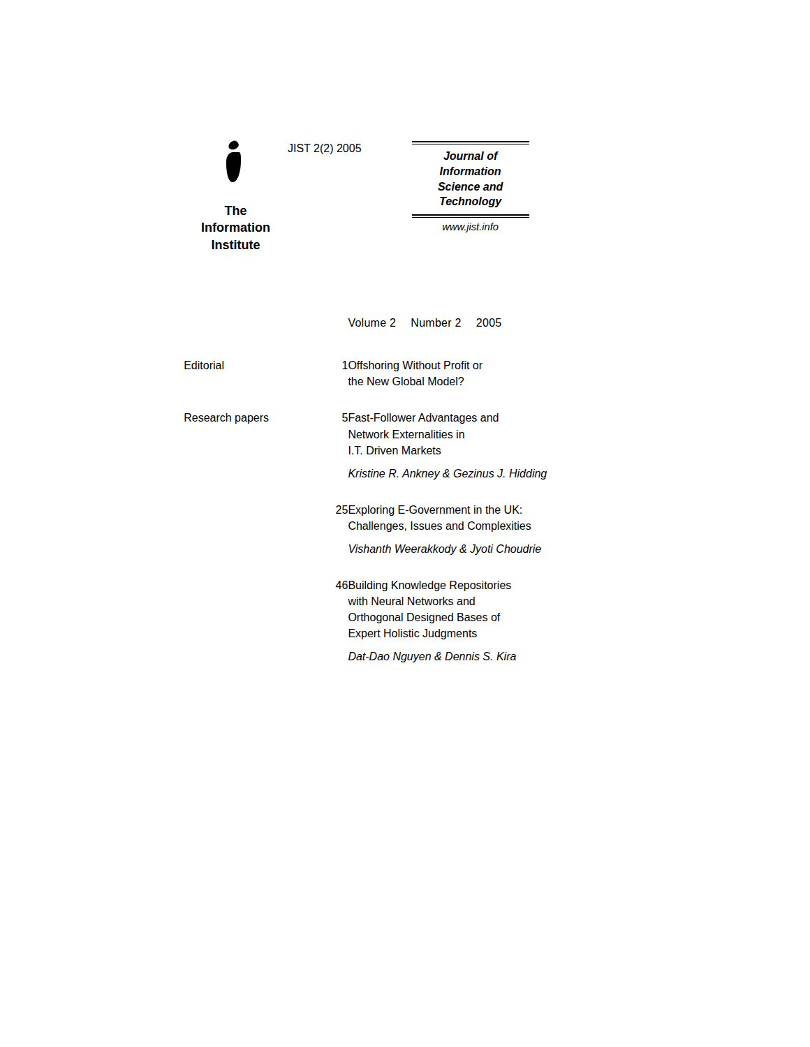The
Information
Institute
JIST 2(2) 2005
Journal of
Information
Science and
Technology
www.jist.info
Volume 2 Number 22005
| Editorial | 1 | Offshoring Without Profit or the New Global Model? |
| Research papers | 5 | Fast-Follower Advantages and Network Externalities in I.T. Driven Markets Kristine R. Ankney & Gezinus J. Hidding |
| | 25 | Exploring E-Government in the UK: Challenges, Issues and Complexities Vishanth Weerakkody & Jyoti Choudrie |
| | 46 | Building Knowledge Repositories with Neural Networks and Orthogonal Designed Bases of Expert Holistic Judgments Dat-Dao Nguyen & Dennis S. Kira |